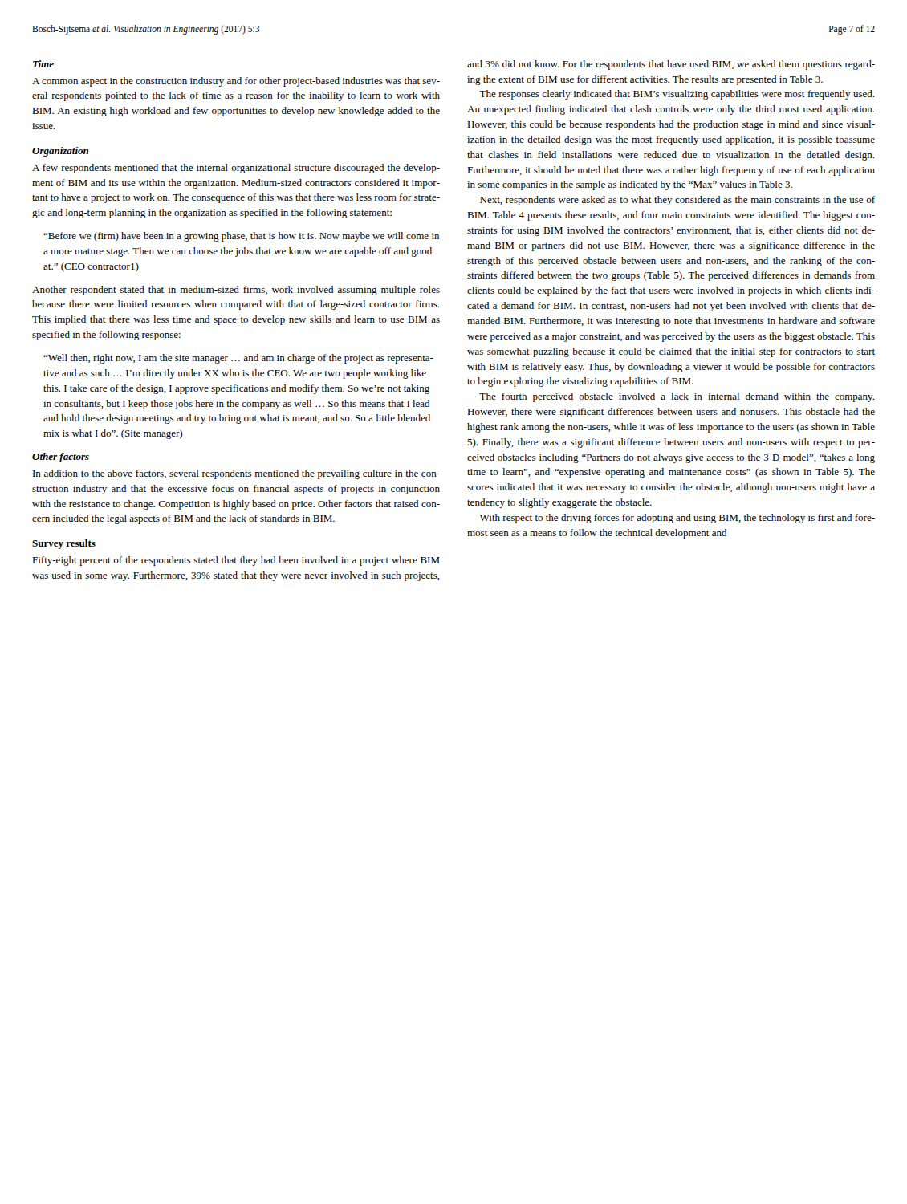Bosch-Sijtsema et al. Visualization in Engineering (2017) 5:3
Page 7 of 12
Time
A common aspect in the construction industry and for other project-based industries was that several respondents pointed to the lack of time as a reason for the inability to learn to work with BIM. An existing high workload and few opportunities to develop new knowledge added to the issue.
Organization
A few respondents mentioned that the internal organizational structure discouraged the development of BIM and its use within the organization. Medium-sized contractors considered it important to have a project to work on. The consequence of this was that there was less room for strategic and long-term planning in the organization as specified in the following statement:
“Before we (firm) have been in a growing phase, that is how it is. Now maybe we will come in a more mature stage. Then we can choose the jobs that we know we are capable off and good at.” (CEO contractor1)
Another respondent stated that in medium-sized firms, work involved assuming multiple roles because there were limited resources when compared with that of large-sized contractor firms. This implied that there was less time and space to develop new skills and learn to use BIM as specified in the following response:
“Well then, right now, I am the site manager … and am in charge of the project as representative and as such … I’m directly under XX who is the CEO. We are two people working like this. I take care of the design, I approve specifications and modify them. So we’re not taking in consultants, but I keep those jobs here in the company as well … So this means that I lead and hold these design meetings and try to bring out what is meant, and so. So a little blended mix is what I do”. (Site manager)
Other factors
In addition to the above factors, several respondents mentioned the prevailing culture in the construction industry and that the excessive focus on financial aspects of projects in conjunction with the resistance to change. Competition is highly based on price. Other factors that raised concern included the legal aspects of BIM and the lack of standards in BIM.
Survey results
Fifty-eight percent of the respondents stated that they had been involved in a project where BIM was used in some way. Furthermore, 39% stated that they were never involved in such projects, and 3% did not know. For the respondents that have used BIM, we asked them questions regarding the extent of BIM use for different activities. The results are presented in Table 3.
The responses clearly indicated that BIM’s visualizing capabilities were most frequently used. An unexpected finding indicated that clash controls were only the third most used application. However, this could be because respondents had the production stage in mind and since visualization in the detailed design was the most frequently used application, it is possible toassume that clashes in field installations were reduced due to visualization in the detailed design. Furthermore, it should be noted that there was a rather high frequency of use of each application in some companies in the sample as indicated by the “Max” values in Table 3.
Next, respondents were asked as to what they considered as the main constraints in the use of BIM. Table 4 presents these results, and four main constraints were identified. The biggest constraints for using BIM involved the contractors’ environment, that is, either clients did not demand BIM or partners did not use BIM. However, there was a significance difference in the strength of this perceived obstacle between users and non-users, and the ranking of the constraints differed between the two groups (Table 5). The perceived differences in demands from clients could be explained by the fact that users were involved in projects in which clients indicated a demand for BIM. In contrast, non-users had not yet been involved with clients that demanded BIM. Furthermore, it was interesting to note that investments in hardware and software were perceived as a major constraint, and was perceived by the users as the biggest obstacle. This was somewhat puzzling because it could be claimed that the initial step for contractors to start with BIM is relatively easy. Thus, by downloading a viewer it would be possible for contractors to begin exploring the visualizing capabilities of BIM.
The fourth perceived obstacle involved a lack in internal demand within the company. However, there were significant differences between users and nonusers. This obstacle had the highest rank among the non-users, while it was of less importance to the users (as shown in Table 5). Finally, there was a significant difference between users and non-users with respect to perceived obstacles including “Partners do not always give access to the 3-D model”, “takes a long time to learn”, and “expensive operating and maintenance costs” (as shown in Table 5). The scores indicated that it was necessary to consider the obstacle, although non-users might have a tendency to slightly exaggerate the obstacle.
With respect to the driving forces for adopting and using BIM, the technology is first and foremost seen as a means to follow the technical development and